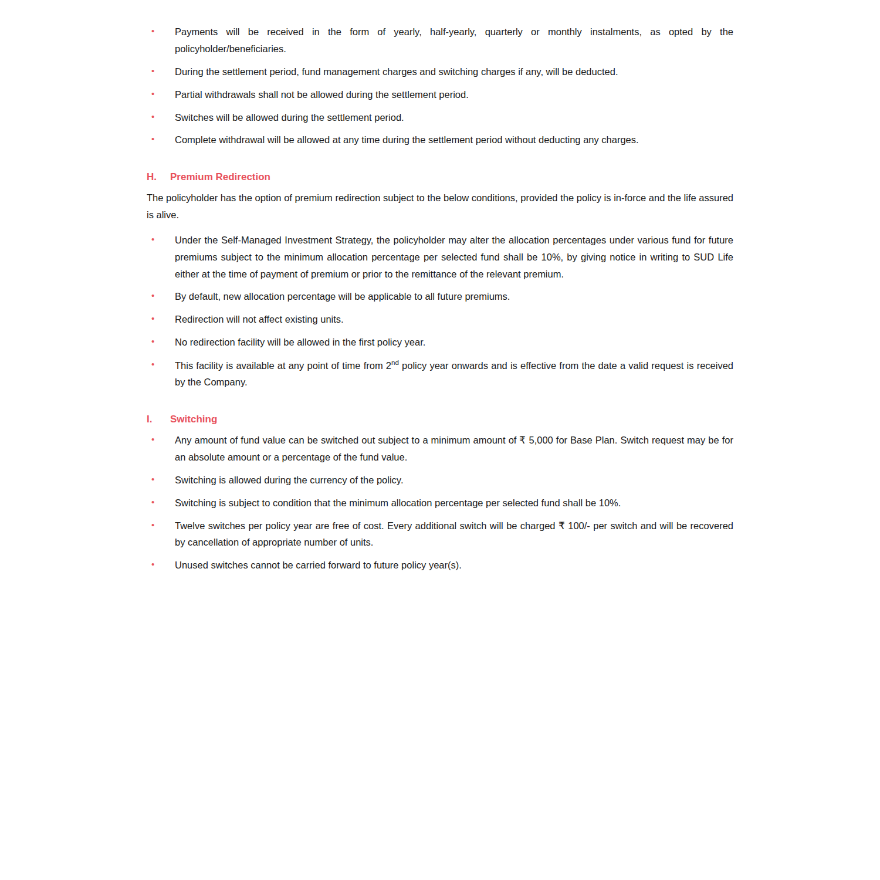Payments will be received in the form of yearly, half-yearly, quarterly or monthly instalments, as opted by the policyholder/beneficiaries.
During the settlement period, fund management charges and switching charges if any, will be deducted.
Partial withdrawals shall not be allowed during the settlement period.
Switches will be allowed during the settlement period.
Complete withdrawal will be allowed at any time during the settlement period without deducting any charges.
H. Premium Redirection
The policyholder has the option of premium redirection subject to the below conditions, provided the policy is in-force and the life assured is alive.
Under the Self-Managed Investment Strategy, the policyholder may alter the allocation percentages under various fund for future premiums subject to the minimum allocation percentage per selected fund shall be 10%, by giving notice in writing to SUD Life either at the time of payment of premium or prior to the remittance of the relevant premium.
By default, new allocation percentage will be applicable to all future premiums.
Redirection will not affect existing units.
No redirection facility will be allowed in the first policy year.
This facility is available at any point of time from 2nd policy year onwards and is effective from the date a valid request is received by the Company.
I. Switching
Any amount of fund value can be switched out subject to a minimum amount of ₹ 5,000 for Base Plan. Switch request may be for an absolute amount or a percentage of the fund value.
Switching is allowed during the currency of the policy.
Switching is subject to condition that the minimum allocation percentage per selected fund shall be 10%.
Twelve switches per policy year are free of cost. Every additional switch will be charged ₹ 100/- per switch and will be recovered by cancellation of appropriate number of units.
Unused switches cannot be carried forward to future policy year(s).